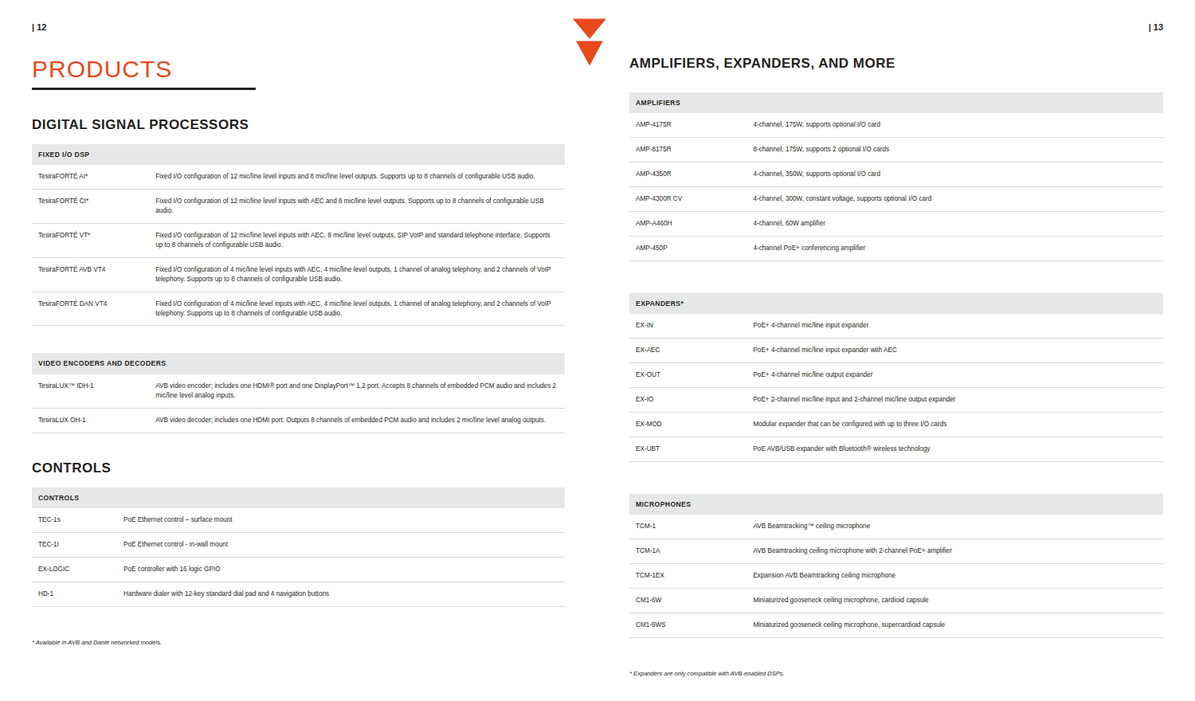| 12
PRODUCTS
DIGITAL SIGNAL PROCESSORS
| FIXED I/O DSP |
| --- |
| TesiraFORTÉ AI* | Fixed I/O configuration of 12 mic/line level inputs and 8 mic/line level outputs. Supports up to 8 channels of configurable USB audio. |
| TesiraFORTÉ CI* | Fixed I/O configuration of 12 mic/line level inputs with AEC and 8 mic/line level outputs. Supports up to 8 channels of configurable USB audio. |
| TesiraFORTÉ VT* | Fixed I/O configuration of 12 mic/line level inputs with AEC, 8 mic/line level outputs, SIP VoIP and standard telephone interface. Supports up to 8 channels of configurable USB audio. |
| TesiraFORTÉ AVB VT4 | Fixed I/O configuration of 4 mic/line level inputs with AEC, 4 mic/line level outputs, 1 channel of analog telephony, and 2 channels of VoIP telephony. Supports up to 8 channels of configurable USB audio. |
| TesiraFORTÉ DAN VT4 | Fixed I/O configuration of 4 mic/line level inputs with AEC, 4 mic/line level outputs, 1 channel of analog telephony, and 2 channels of VoIP telephony. Supports up to 8 channels of configurable USB audio. |
| VIDEO ENCODERS AND DECODERS |
| --- |
| TesiraLUX™ IDH-1 | AVB video encoder; includes one HDMI® port and one DisplayPort™ 1.2 port. Accepts 8 channels of embedded PCM audio and includes 2 mic/line level analog inputs. |
| TesiraLUX OH-1 | AVB video decoder; includes one HDMI port. Outputs 8 channels of embedded PCM audio and includes 2 mic/line level analog outputs. |
CONTROLS
| CONTROLS |
| --- |
| TEC-1s | PoE Ethernet control – surface mount |
| TEC-1i | PoE Ethernet control - in-wall mount |
| EX-LOGIC | PoE controller with 16 logic GPIO |
| HD-1 | Hardware dialer with 12-key standard dial pad and 4 navigation buttons |
* Available in AVB and Dante networked models.
| 13
AMPLIFIERS, EXPANDERS, AND MORE
| AMPLIFIERS |
| --- |
| AMP-4175R | 4-channel, 175W, supports optional I/O card |
| AMP-8175R | 8-channel, 175W, supports 2 optional I/O cards |
| AMP-4350R | 4-channel, 350W, supports optional I/O card |
| AMP-4300R CV | 4-channel, 300W, constant voltage, supports optional I/O card |
| AMP-A460H | 4-channel, 60W amplifier |
| AMP-450P | 4-channel PoE+ conferencing amplifier |
| EXPANDERS* |
| --- |
| EX-IN | PoE+ 4-channel mic/line input expander |
| EX-AEC | PoE+ 4-channel mic/line input expander with AEC |
| EX-OUT | PoE+ 4-channel mic/line output expander |
| EX-IO | PoE+ 2-channel mic/line input and 2-channel mic/line output expander |
| EX-MOD | Modular expander that can be configured with up to three I/O cards |
| EX-UBT | PoE AVB/USB expander with Bluetooth® wireless technology |
| MICROPHONES |
| --- |
| TCM-1 | AVB Beamtracking™ ceiling microphone |
| TCM-1A | AVB Beamtracking ceiling microphone with 2-channel PoE+ amplifier |
| TCM-1EX | Expansion AVB Beamtracking ceiling microphone |
| CM1-6W | Miniaturized gooseneck ceiling microphone, cardioid capsule |
| CM1-6WS | Miniaturized gooseneck ceiling microphone, supercardioid capsule |
* Expanders are only compatible with AVB-enabled DSPs.